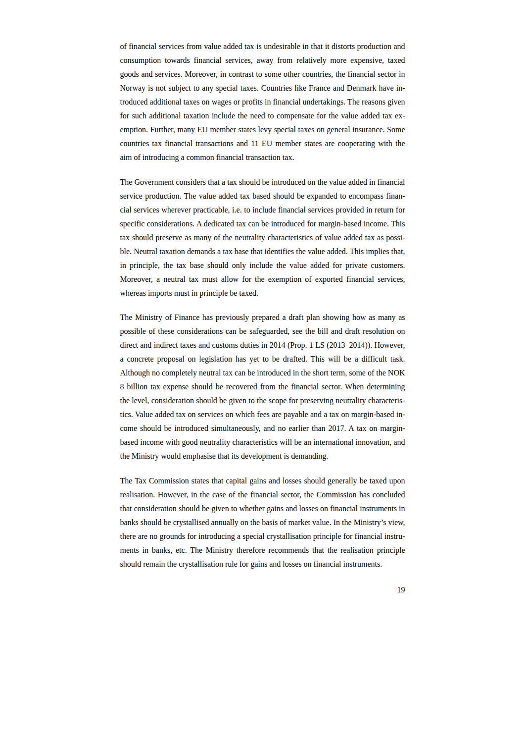of financial services from value added tax is undesirable in that it distorts production and consumption towards financial services, away from relatively more expensive, taxed goods and services. Moreover, in contrast to some other countries, the financial sector in Norway is not subject to any special taxes. Countries like France and Denmark have introduced additional taxes on wages or profits in financial undertakings. The reasons given for such additional taxation include the need to compensate for the value added tax exemption. Further, many EU member states levy special taxes on general insurance. Some countries tax financial transactions and 11 EU member states are cooperating with the aim of introducing a common financial transaction tax.
The Government considers that a tax should be introduced on the value added in financial service production. The value added tax based should be expanded to encompass financial services wherever practicable, i.e. to include financial services provided in return for specific considerations. A dedicated tax can be introduced for margin-based income. This tax should preserve as many of the neutrality characteristics of value added tax as possible. Neutral taxation demands a tax base that identifies the value added. This implies that, in principle, the tax base should only include the value added for private customers. Moreover, a neutral tax must allow for the exemption of exported financial services, whereas imports must in principle be taxed.
The Ministry of Finance has previously prepared a draft plan showing how as many as possible of these considerations can be safeguarded, see the bill and draft resolution on direct and indirect taxes and customs duties in 2014 (Prop. 1 LS (2013–2014)). However, a concrete proposal on legislation has yet to be drafted. This will be a difficult task. Although no completely neutral tax can be introduced in the short term, some of the NOK 8 billion tax expense should be recovered from the financial sector. When determining the level, consideration should be given to the scope for preserving neutrality characteristics. Value added tax on services on which fees are payable and a tax on margin-based income should be introduced simultaneously, and no earlier than 2017. A tax on margin-based income with good neutrality characteristics will be an international innovation, and the Ministry would emphasise that its development is demanding.
The Tax Commission states that capital gains and losses should generally be taxed upon realisation. However, in the case of the financial sector, the Commission has concluded that consideration should be given to whether gains and losses on financial instruments in banks should be crystallised annually on the basis of market value. In the Ministry’s view, there are no grounds for introducing a special crystallisation principle for financial instruments in banks, etc. The Ministry therefore recommends that the realisation principle should remain the crystallisation rule for gains and losses on financial instruments.
19